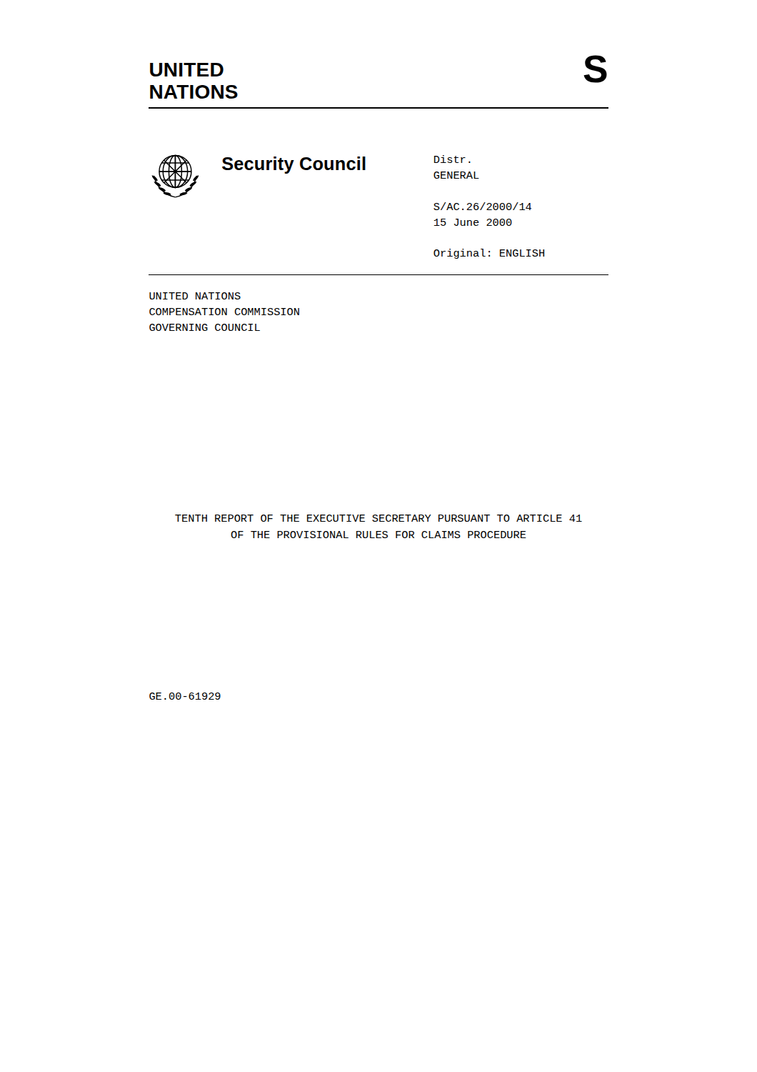S
UNITED
NATIONS
Security Council
Distr.
GENERAL
S/AC.26/2000/14
15 June 2000
Original: ENGLISH
UNITED NATIONS
COMPENSATION COMMISSION
GOVERNING COUNCIL
TENTH REPORT OF THE EXECUTIVE SECRETARY PURSUANT TO ARTICLE 41
OF THE PROVISIONAL RULES FOR CLAIMS PROCEDURE
GE.00-61929